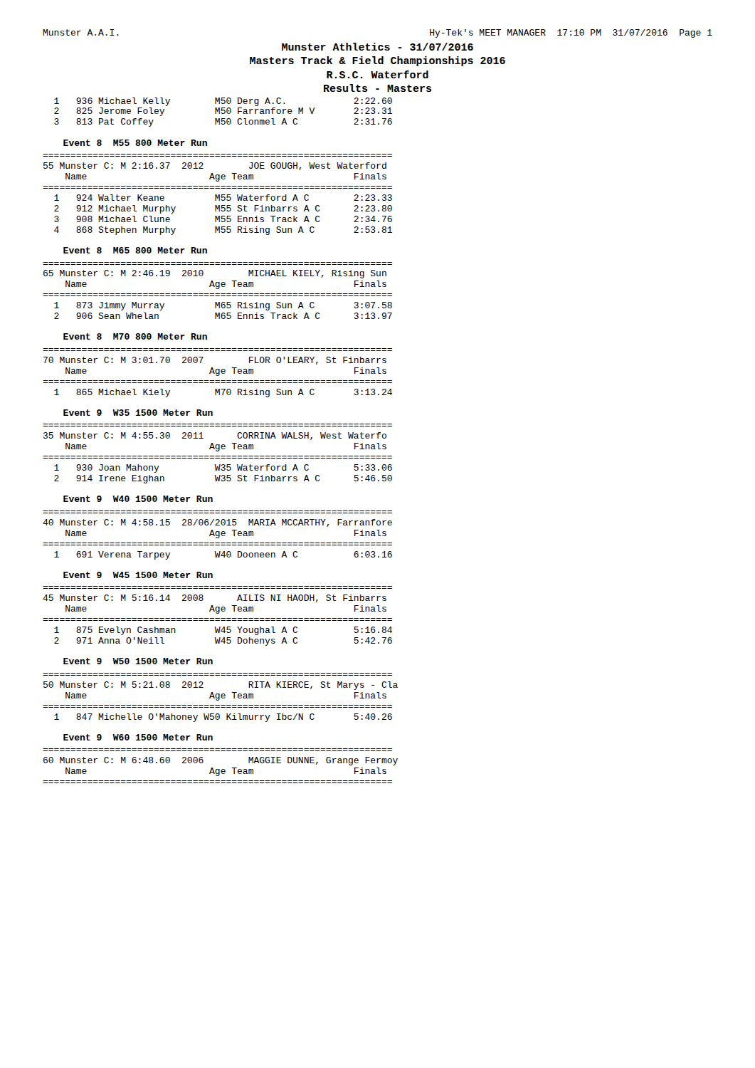Munster A.A.I. Hy-Tek's MEET MANAGER 17:10 PM 31/07/2016 Page 1
Munster Athletics - 31/07/2016
Masters Track & Field Championships 2016
R.S.C. Waterford
Results - Masters
  1   936 Michael Kelly        M50 Derg A.C.            2:22.60
  2   825 Jerome Foley         M50 Farranfore M V       2:23.31
  3   813 Pat Coffey           M50 Clonmel A C          2:31.76
Event 8 M55 800 Meter Run
===============================================================
55 Munster C: M 2:16.37  2012        JOE GOUGH, West Waterford
    Name                      Age Team                  Finals
===============================================================
  1   924 Walter Keane         M55 Waterford A C        2:23.33
  2   912 Michael Murphy       M55 St Finbarrs A C      2:23.80
  3   908 Michael Clune        M55 Ennis Track A C      2:34.76
  4   868 Stephen Murphy       M55 Rising Sun A C       2:53.81
Event 8 M65 800 Meter Run
===============================================================
65 Munster C: M 2:46.19  2010        MICHAEL KIELY, Rising Sun
    Name                      Age Team                  Finals
===============================================================
  1   873 Jimmy Murray         M65 Rising Sun A C       3:07.58
  2   906 Sean Whelan          M65 Ennis Track A C      3:13.97
Event 8 M70 800 Meter Run
===============================================================
70 Munster C: M 3:01.70  2007        FLOR O'LEARY, St Finbarrs
    Name                      Age Team                  Finals
===============================================================
  1   865 Michael Kiely        M70 Rising Sun A C       3:13.24
Event 9 W35 1500 Meter Run
===============================================================
35 Munster C: M 4:55.30  2011      CORRINA WALSH, West Waterfo
    Name                      Age Team                  Finals
===============================================================
  1   930 Joan Mahony          W35 Waterford A C        5:33.06
  2   914 Irene Eighan         W35 St Finbarrs A C      5:46.50
Event 9 W40 1500 Meter Run
===============================================================
40 Munster C: M 4:58.15  28/06/2015  MARIA MCCARTHY, Farranfore
    Name                      Age Team                  Finals
===============================================================
  1   691 Verena Tarpey        W40 Dooneen A C          6:03.16
Event 9 W45 1500 Meter Run
===============================================================
45 Munster C: M 5:16.14  2008      AILIS NI HAODH, St Finbarrs
    Name                      Age Team                  Finals
===============================================================
  1   875 Evelyn Cashman       W45 Youghal A C          5:16.84
  2   971 Anna O'Neill         W45 Dohenys A C          5:42.76
Event 9 W50 1500 Meter Run
===============================================================
50 Munster C: M 5:21.08  2012        RITA KIERCE, St Marys - Cla
    Name                      Age Team                  Finals
===============================================================
  1   847 Michelle O'Mahoney W50 Kilmurry Ibc/N C       5:40.26
Event 9 W60 1500 Meter Run
===============================================================
60 Munster C: M 6:48.60  2006        MAGGIE DUNNE, Grange Fermoy
    Name                      Age Team                  Finals
===============================================================